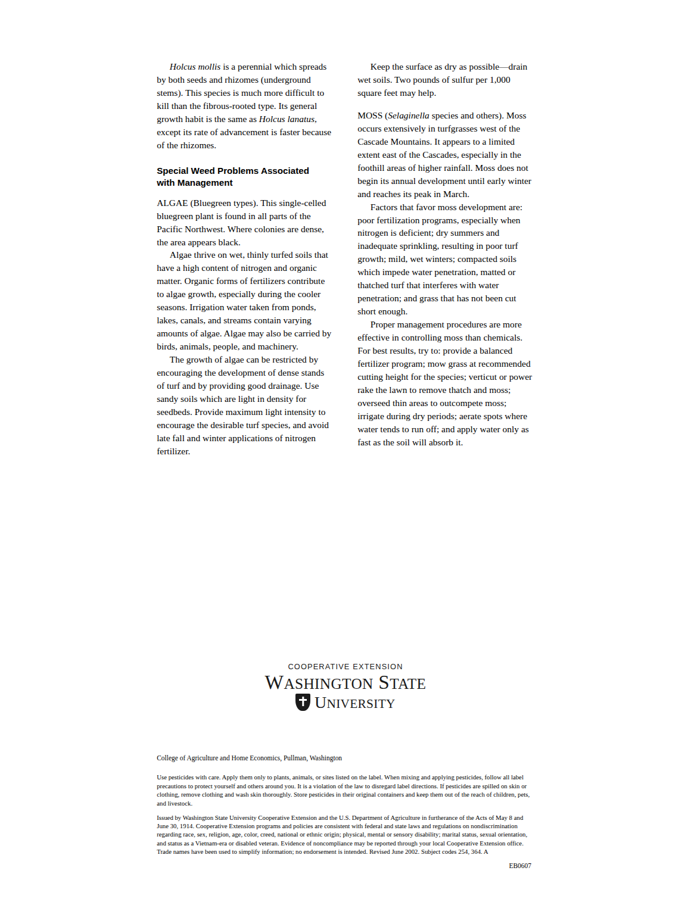Holcus mollis is a perennial which spreads by both seeds and rhizomes (underground stems). This species is much more difficult to kill than the fibrous-rooted type. Its general growth habit is the same as Holcus lanatus, except its rate of advancement is faster because of the rhizomes.
Special Weed Problems Associated
with Management
ALGAE (Bluegreen types). This single-celled bluegreen plant is found in all parts of the Pacific Northwest. Where colonies are dense, the area appears black.
Algae thrive on wet, thinly turfed soils that have a high content of nitrogen and organic matter. Organic forms of fertilizers contribute to algae growth, especially during the cooler seasons. Irrigation water taken from ponds, lakes, canals, and streams contain varying amounts of algae. Algae may also be carried by birds, animals, people, and machinery.
The growth of algae can be restricted by encouraging the development of dense stands of turf and by providing good drainage. Use sandy soils which are light in density for seedbeds. Provide maximum light intensity to encourage the desirable turf species, and avoid late fall and winter applications of nitrogen fertilizer.
Keep the surface as dry as possible—drain wet soils. Two pounds of sulfur per 1,000 square feet may help.
MOSS (Selaginella species and others). Moss occurs extensively in turfgrasses west of the Cascade Mountains. It appears to a limited extent east of the Cascades, especially in the foothill areas of higher rainfall. Moss does not begin its annual development until early winter and reaches its peak in March.
Factors that favor moss development are: poor fertilization programs, especially when nitrogen is deficient; dry summers and inadequate sprinkling, resulting in poor turf growth; mild, wet winters; compacted soils which impede water penetration, matted or thatched turf that interferes with water penetration; and grass that has not been cut short enough.
Proper management procedures are more effective in controlling moss than chemicals. For best results, try to: provide a balanced fertilizer program; mow grass at recommended cutting height for the species; verticut or power rake the lawn to remove thatch and moss; overseed thin areas to outcompete moss; irrigate during dry periods; aerate spots where water tends to run off; and apply water only as fast as the soil will absorb it.
COOPERATIVE EXTENSION
WASHINGTON STATE
UNIVERSITY
College of Agriculture and Home Economics, Pullman, Washington
Use pesticides with care. Apply them only to plants, animals, or sites listed on the label. When mixing and applying pesticides, follow all label precautions to protect yourself and others around you. It is a violation of the law to disregard label directions. If pesticides are spilled on skin or clothing, remove clothing and wash skin thoroughly. Store pesticides in their original containers and keep them out of the reach of children, pets, and livestock.
Issued by Washington State University Cooperative Extension and the U.S. Department of Agriculture in furtherance of the Acts of May 8 and June 30, 1914. Cooperative Extension programs and policies are consistent with federal and state laws and regulations on nondiscrimination regarding race, sex, religion, age, color, creed, national or ethnic origin; physical, mental or sensory disability; marital status, sexual orientation, and status as a Vietnam-era or disabled veteran. Evidence of noncompliance may be reported through your local Cooperative Extension office. Trade names have been used to simplify information; no endorsement is intended. Revised June 2002. Subject codes 254, 364. A
EB0607